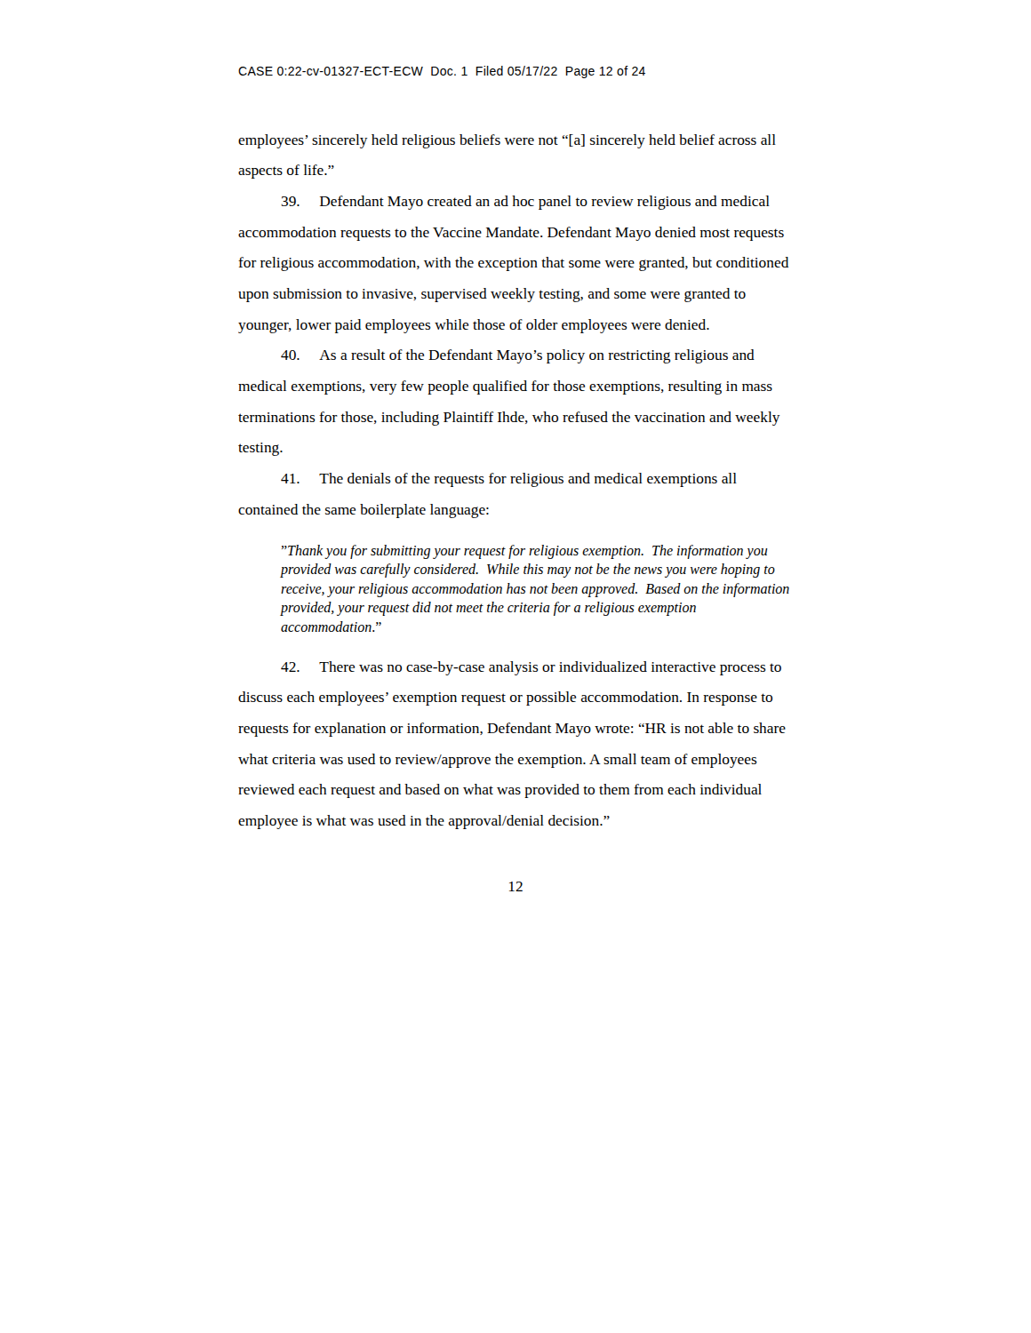CASE 0:22-cv-01327-ECT-ECW Doc. 1 Filed 05/17/22 Page 12 of 24
employees’ sincerely held religious beliefs were not “[a] sincerely held belief across all aspects of life.”
39. Defendant Mayo created an ad hoc panel to review religious and medical accommodation requests to the Vaccine Mandate. Defendant Mayo denied most requests for religious accommodation, with the exception that some were granted, but conditioned upon submission to invasive, supervised weekly testing, and some were granted to younger, lower paid employees while those of older employees were denied.
40. As a result of the Defendant Mayo’s policy on restricting religious and medical exemptions, very few people qualified for those exemptions, resulting in mass terminations for those, including Plaintiff Ihde, who refused the vaccination and weekly testing.
41. The denials of the requests for religious and medical exemptions all contained the same boilerplate language:
”Thank you for submitting your request for religious exemption. The information you provided was carefully considered. While this may not be the news you were hoping to receive, your religious accommodation has not been approved. Based on the information provided, your request did not meet the criteria for a religious exemption accommodation.”
42. There was no case-by-case analysis or individualized interactive process to discuss each employees’ exemption request or possible accommodation. In response to requests for explanation or information, Defendant Mayo wrote: “HR is not able to share what criteria was used to review/approve the exemption. A small team of employees reviewed each request and based on what was provided to them from each individual employee is what was used in the approval/denial decision.”
12